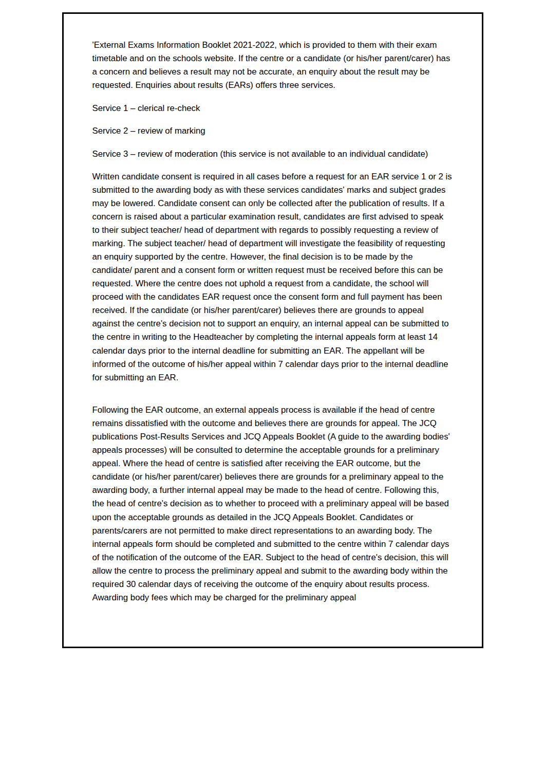'External Exams Information Booklet 2021-2022, which is provided to them with their exam timetable and on the schools website. If the centre or a candidate (or his/her parent/carer) has a concern and believes a result may not be accurate, an enquiry about the result may be requested. Enquiries about results (EARs) offers three services.
Service 1 – clerical re-check
Service 2 – review of marking
Service 3 – review of moderation (this service is not available to an individual candidate)
Written candidate consent is required in all cases before a request for an EAR service 1 or 2 is submitted to the awarding body as with these services candidates' marks and subject grades may be lowered. Candidate consent can only be collected after the publication of results. If a concern is raised about a particular examination result, candidates are first advised to speak to their subject teacher/ head of department with regards to possibly requesting a review of marking. The subject teacher/ head of department will investigate the feasibility of requesting an enquiry supported by the centre. However, the final decision is to be made by the candidate/ parent and a consent form or written request must be received before this can be requested. Where the centre does not uphold a request from a candidate, the school will proceed with the candidates EAR request once the consent form and full payment has been received. If the candidate (or his/her parent/carer) believes there are grounds to appeal against the centre's decision not to support an enquiry, an internal appeal can be submitted to the centre in writing to the Headteacher by completing the internal appeals form at least 14 calendar days prior to the internal deadline for submitting an EAR. The appellant will be informed of the outcome of his/her appeal within 7 calendar days prior to the internal deadline for submitting an EAR.
Following the EAR outcome, an external appeals process is available if the head of centre remains dissatisfied with the outcome and believes there are grounds for appeal. The JCQ publications Post-Results Services and JCQ Appeals Booklet (A guide to the awarding bodies' appeals processes) will be consulted to determine the acceptable grounds for a preliminary appeal. Where the head of centre is satisfied after receiving the EAR outcome, but the candidate (or his/her parent/carer) believes there are grounds for a preliminary appeal to the awarding body, a further internal appeal may be made to the head of centre. Following this, the head of centre's decision as to whether to proceed with a preliminary appeal will be based upon the acceptable grounds as detailed in the JCQ Appeals Booklet. Candidates or parents/carers are not permitted to make direct representations to an awarding body. The internal appeals form should be completed and submitted to the centre within 7 calendar days of the notification of the outcome of the EAR. Subject to the head of centre's decision, this will allow the centre to process the preliminary appeal and submit to the awarding body within the required 30 calendar days of receiving the outcome of the enquiry about results process. Awarding body fees which may be charged for the preliminary appeal